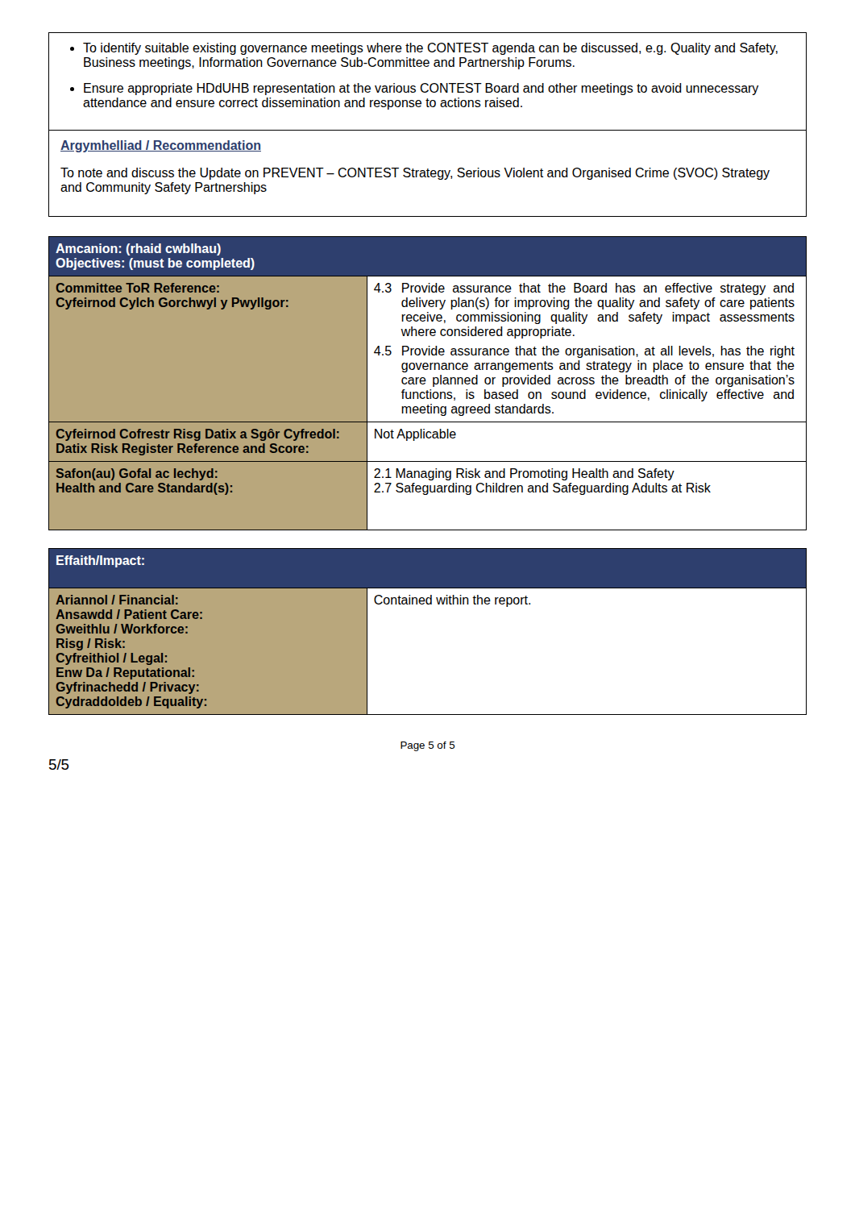To identify suitable existing governance meetings where the CONTEST agenda can be discussed, e.g. Quality and Safety, Business meetings, Information Governance Sub-Committee and Partnership Forums.
Ensure appropriate HDdUHB representation at the various CONTEST Board and other meetings to avoid unnecessary attendance and ensure correct dissemination and response to actions raised.
Argymhelliad / Recommendation
To note and discuss the Update on PREVENT – CONTEST Strategy, Serious Violent and Organised Crime (SVOC) Strategy and Community Safety Partnerships
| Amcanion: (rhaid cwblhau) Objectives: (must be completed) |
| Committee ToR Reference: Cyfeirnod Cylch Gorchwyl y Pwyllgor: | 4.3 Provide assurance that the Board has an effective strategy and delivery plan(s) for improving the quality and safety of care patients receive, commissioning quality and safety impact assessments where considered appropriate. 4.5 Provide assurance that the organisation, at all levels, has the right governance arrangements and strategy in place to ensure that the care planned or provided across the breadth of the organisation’s functions, is based on sound evidence, clinically effective and meeting agreed standards. |
| Cyfeirnod Cofrestr Risg Datix a Sgôr Cyfredol: Datix Risk Register Reference and Score: | Not Applicable |
| Safon(au) Gofal ac Iechyd: Health and Care Standard(s): | 2.1 Managing Risk and Promoting Health and Safety 2.7 Safeguarding Children and Safeguarding Adults at Risk |
| Effaith/Impact: |
| Ariannol / Financial: Ansawdd / Patient Care: Gweithlu / Workforce: Risg / Risk: Cyfreithiol / Legal: Enw Da / Reputational: Gyfrinachedd / Privacy: Cydraddoldeb / Equality: | Contained within the report. |
Page 5 of 5
5/5